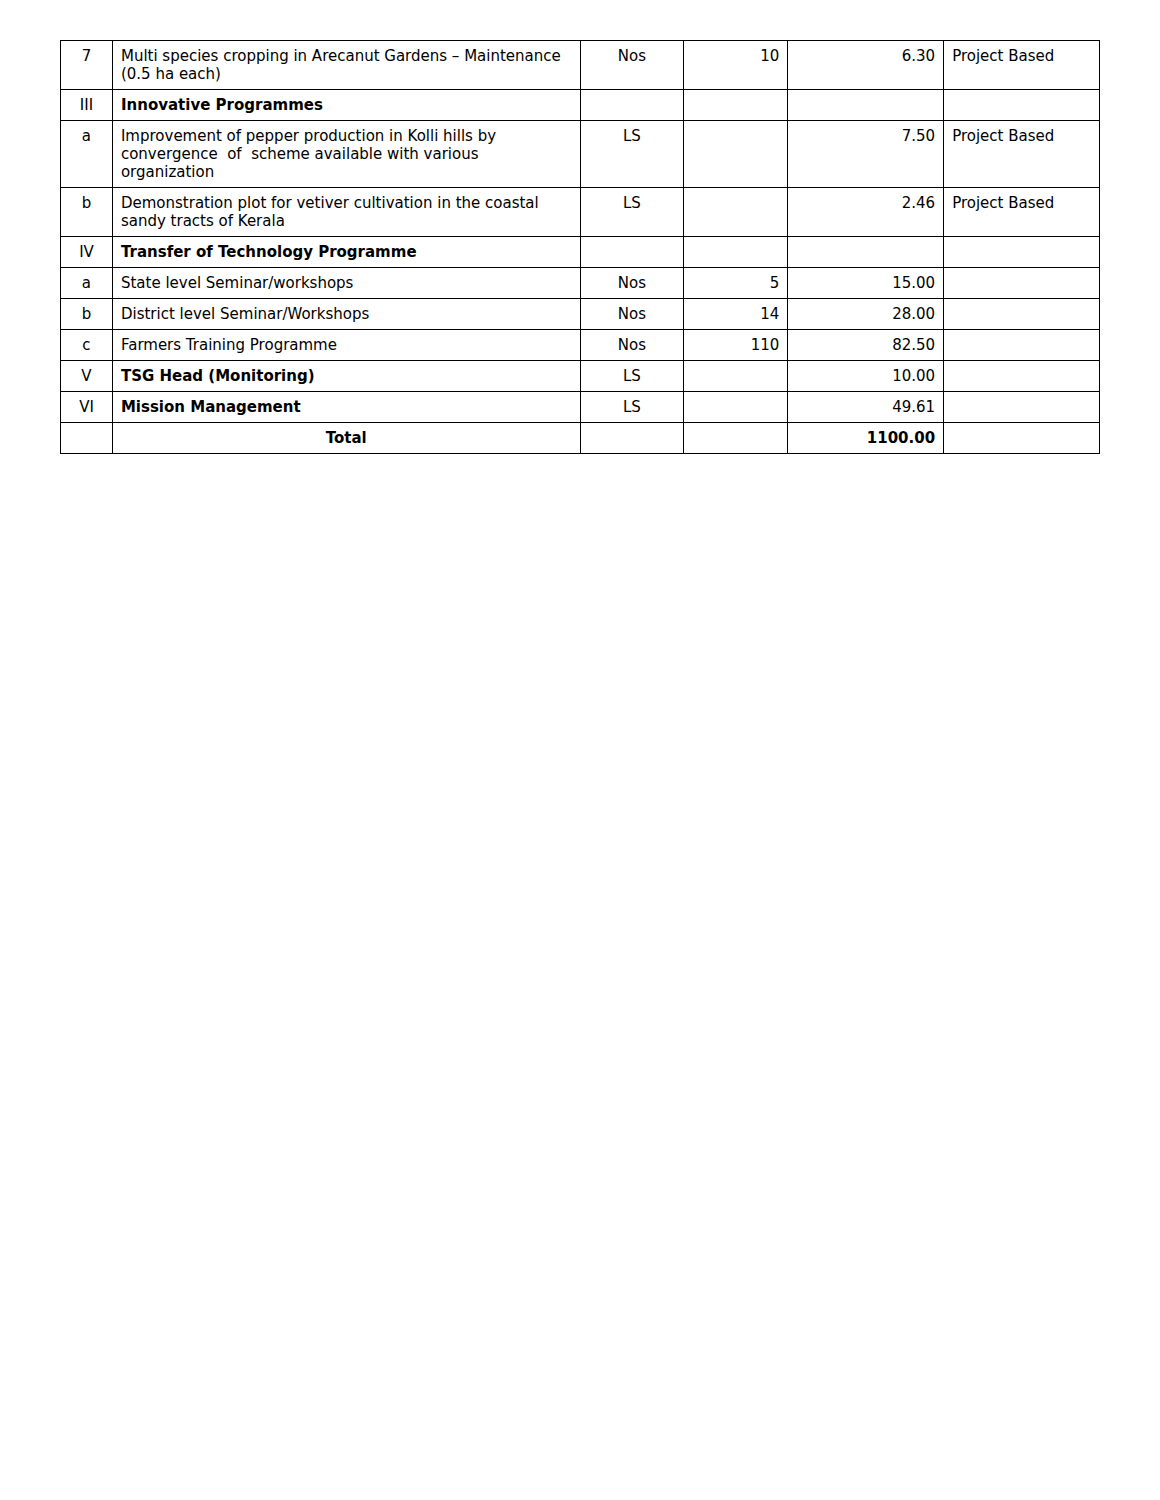| 7 | Multi species cropping in Arecanut Gardens – Maintenance (0.5 ha each) | Nos | 10 | 6.30 | Project Based |
| III | Innovative Programmes | | | | |
| a | Improvement of pepper production in Kolli hills by convergence of scheme available with various organization | LS | | 7.50 | Project Based |
| b | Demonstration plot for vetiver cultivation in the coastal sandy tracts of Kerala | LS | | 2.46 | Project Based |
| IV | Transfer of Technology Programme | | | | |
| a | State level Seminar/workshops | Nos | 5 | 15.00 | |
| b | District level Seminar/Workshops | Nos | 14 | 28.00 | |
| c | Farmers Training Programme | Nos | 110 | 82.50 | |
| V | TSG Head (Monitoring) | LS | | 10.00 | |
| VI | Mission Management | LS | | 49.61 | |
| | Total | | | 1100.00 | |